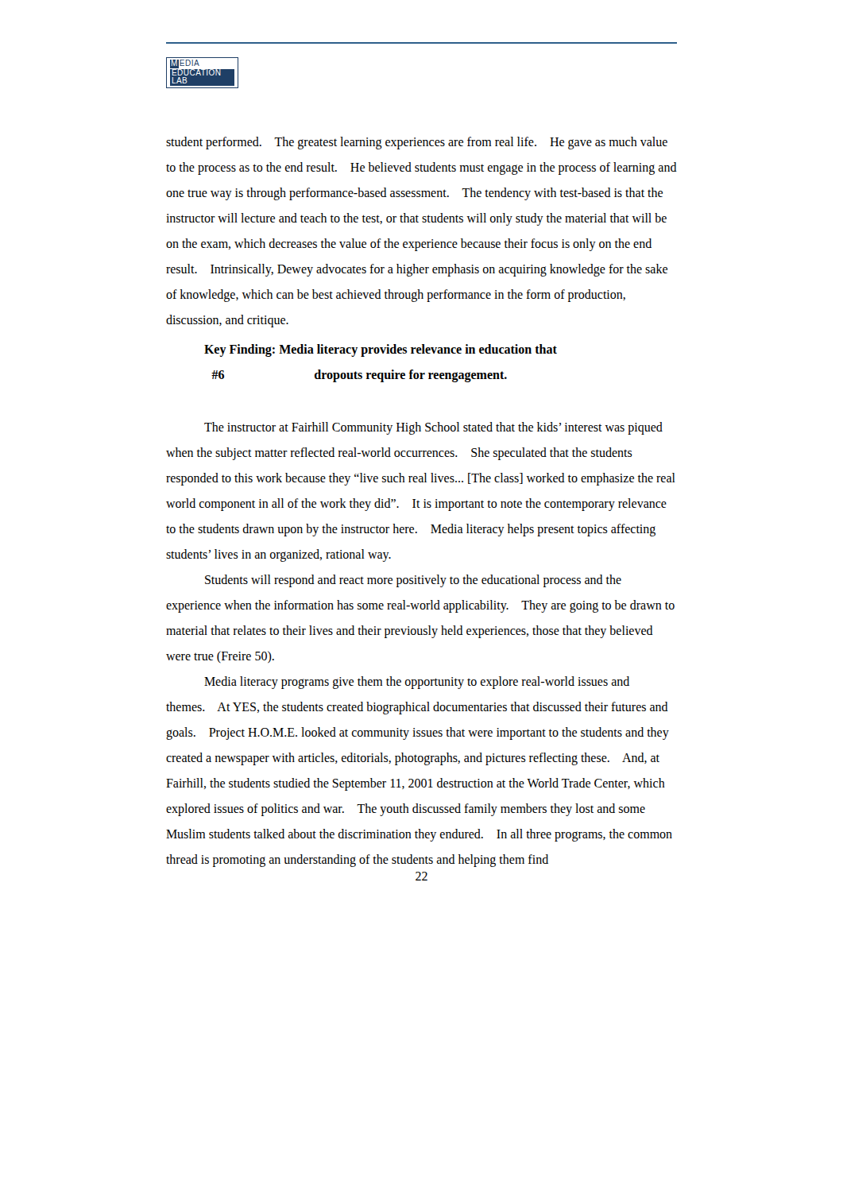MEDIA EDUCATION LAB
student performed. The greatest learning experiences are from real life. He gave as much value to the process as to the end result. He believed students must engage in the process of learning and one true way is through performance-based assessment. The tendency with test-based is that the instructor will lecture and teach to the test, or that students will only study the material that will be on the exam, which decreases the value of the experience because their focus is only on the end result. Intrinsically, Dewey advocates for a higher emphasis on acquiring knowledge for the sake of knowledge, which can be best achieved through performance in the form of production, discussion, and critique.
Key Finding: Media literacy provides relevance in education that #6 dropouts require for reengagement.
The instructor at Fairhill Community High School stated that the kids’ interest was piqued when the subject matter reflected real-world occurrences. She speculated that the students responded to this work because they “live such real lives... [The class] worked to emphasize the real world component in all of the work they did”. It is important to note the contemporary relevance to the students drawn upon by the instructor here. Media literacy helps present topics affecting students’ lives in an organized, rational way.
Students will respond and react more positively to the educational process and the experience when the information has some real-world applicability. They are going to be drawn to material that relates to their lives and their previously held experiences, those that they believed were true (Freire 50).
Media literacy programs give them the opportunity to explore real-world issues and themes. At YES, the students created biographical documentaries that discussed their futures and goals. Project H.O.M.E. looked at community issues that were important to the students and they created a newspaper with articles, editorials, photographs, and pictures reflecting these. And, at Fairhill, the students studied the September 11, 2001 destruction at the World Trade Center, which explored issues of politics and war. The youth discussed family members they lost and some Muslim students talked about the discrimination they endured. In all three programs, the common thread is promoting an understanding of the students and helping them find
22